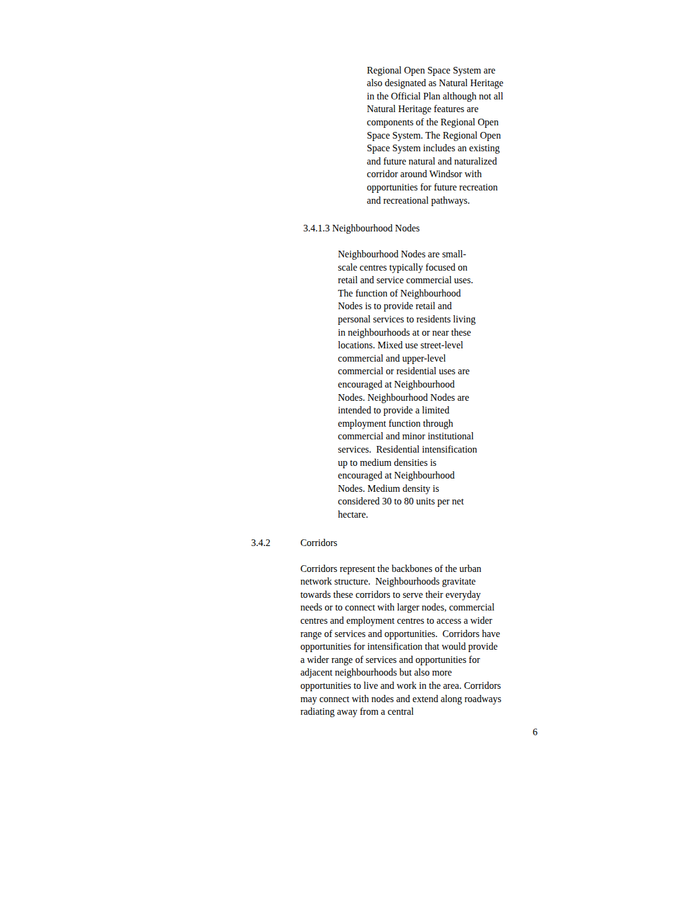Regional Open Space System are also designated as Natural Heritage in the Official Plan although not all Natural Heritage features are components of the Regional Open Space System. The Regional Open Space System includes an existing and future natural and naturalized corridor around Windsor with opportunities for future recreation and recreational pathways.
3.4.1.3 Neighbourhood Nodes
Neighbourhood Nodes are small-scale centres typically focused on retail and service commercial uses. The function of Neighbourhood Nodes is to provide retail and personal services to residents living in neighbourhoods at or near these locations. Mixed use street-level commercial and upper-level commercial or residential uses are encouraged at Neighbourhood Nodes. Neighbourhood Nodes are intended to provide a limited employment function through commercial and minor institutional services. Residential intensification up to medium densities is encouraged at Neighbourhood Nodes. Medium density is considered 30 to 80 units per net hectare.
3.4.2 Corridors
Corridors represent the backbones of the urban network structure. Neighbourhoods gravitate towards these corridors to serve their everyday needs or to connect with larger nodes, commercial centres and employment centres to access a wider range of services and opportunities. Corridors have opportunities for intensification that would provide a wider range of services and opportunities for adjacent neighbourhoods but also more opportunities to live and work in the area. Corridors may connect with nodes and extend along roadways radiating away from a central
6